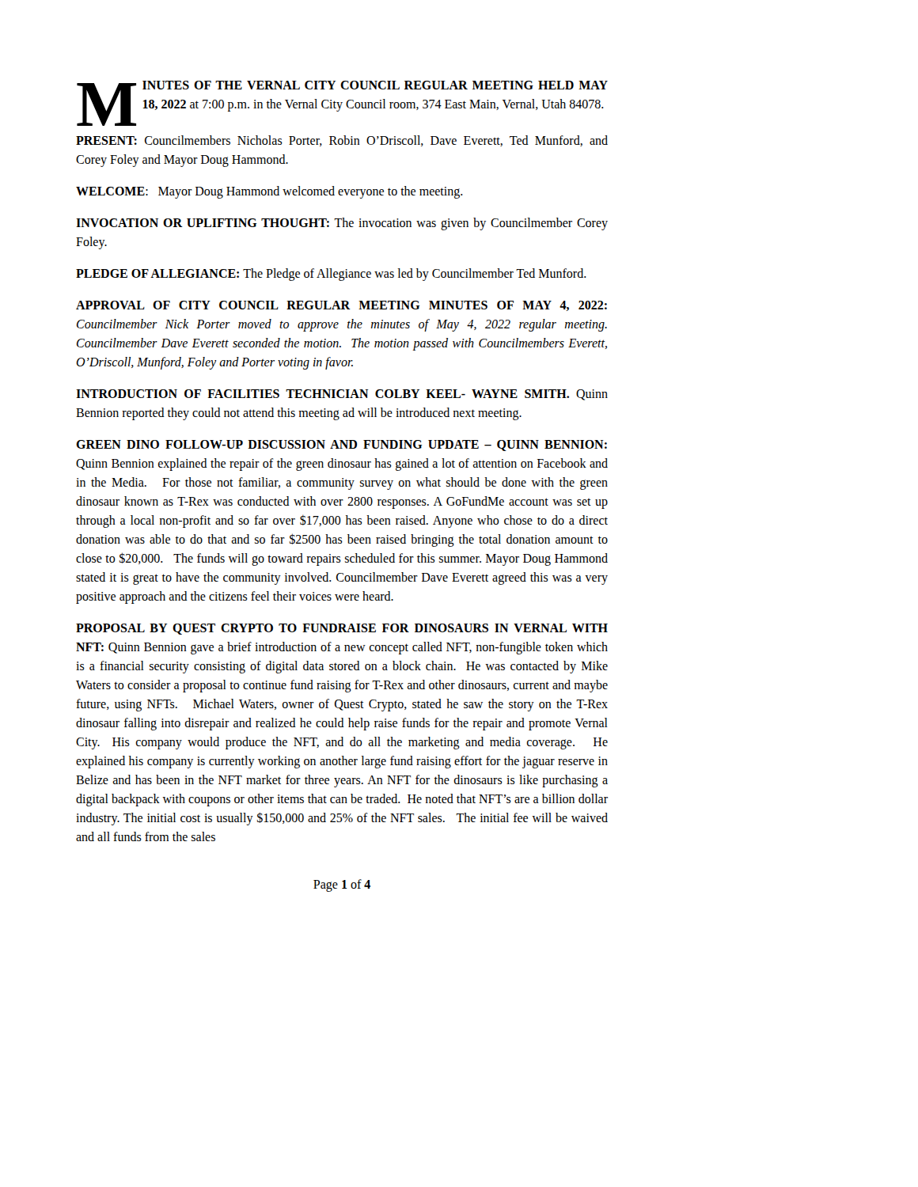MINUTES OF THE VERNAL CITY COUNCIL REGULAR MEETING HELD MAY 18, 2022 at 7:00 p.m. in the Vernal City Council room, 374 East Main, Vernal, Utah 84078.
PRESENT: Councilmembers Nicholas Porter, Robin O’Driscoll, Dave Everett, Ted Munford, and Corey Foley and Mayor Doug Hammond.
WELCOME: Mayor Doug Hammond welcomed everyone to the meeting.
INVOCATION OR UPLIFTING THOUGHT: The invocation was given by Councilmember Corey Foley.
PLEDGE OF ALLEGIANCE: The Pledge of Allegiance was led by Councilmember Ted Munford.
APPROVAL OF CITY COUNCIL REGULAR MEETING MINUTES OF MAY 4, 2022: Councilmember Nick Porter moved to approve the minutes of May 4, 2022 regular meeting. Councilmember Dave Everett seconded the motion. The motion passed with Councilmembers Everett, O’Driscoll, Munford, Foley and Porter voting in favor.
INTRODUCTION OF FACILITIES TECHNICIAN COLBY KEEL- WAYNE SMITH. Quinn Bennion reported they could not attend this meeting ad will be introduced next meeting.
GREEN DINO FOLLOW-UP DISCUSSION AND FUNDING UPDATE – QUINN BENNION: Quinn Bennion explained the repair of the green dinosaur has gained a lot of attention on Facebook and in the Media. For those not familiar, a community survey on what should be done with the green dinosaur known as T-Rex was conducted with over 2800 responses. A GoFundMe account was set up through a local non-profit and so far over $17,000 has been raised. Anyone who chose to do a direct donation was able to do that and so far $2500 has been raised bringing the total donation amount to close to $20,000. The funds will go toward repairs scheduled for this summer. Mayor Doug Hammond stated it is great to have the community involved. Councilmember Dave Everett agreed this was a very positive approach and the citizens feel their voices were heard.
PROPOSAL BY QUEST CRYPTO TO FUNDRAISE FOR DINOSAURS IN VERNAL WITH NFT: Quinn Bennion gave a brief introduction of a new concept called NFT, non-fungible token which is a financial security consisting of digital data stored on a block chain. He was contacted by Mike Waters to consider a proposal to continue fund raising for T-Rex and other dinosaurs, current and maybe future, using NFTs. Michael Waters, owner of Quest Crypto, stated he saw the story on the T-Rex dinosaur falling into disrepair and realized he could help raise funds for the repair and promote Vernal City. His company would produce the NFT, and do all the marketing and media coverage. He explained his company is currently working on another large fund raising effort for the jaguar reserve in Belize and has been in the NFT market for three years. An NFT for the dinosaurs is like purchasing a digital backpack with coupons or other items that can be traded. He noted that NFT’s are a billion dollar industry. The initial cost is usually $150,000 and 25% of the NFT sales. The initial fee will be waived and all funds from the sales
Page 1 of 4